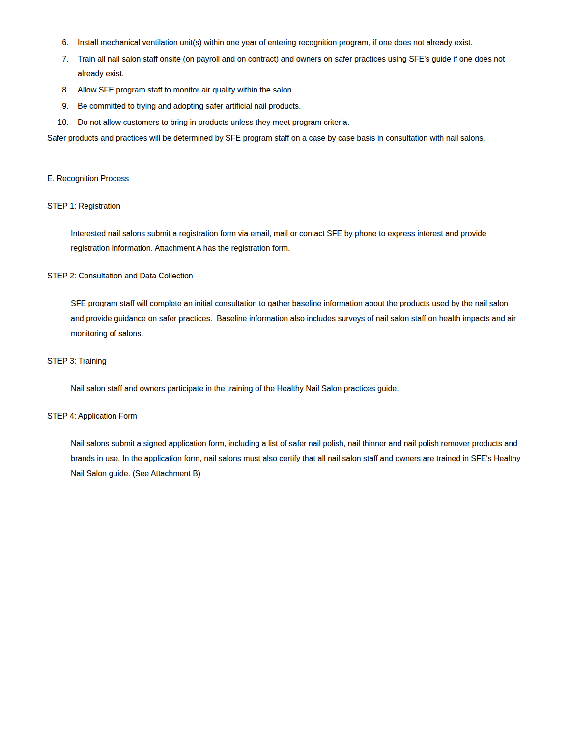Install mechanical ventilation unit(s) within one year of entering recognition program, if one does not already exist.
Train all nail salon staff onsite (on payroll and on contract) and owners on safer practices using SFE's guide if one does not already exist.
Allow SFE program staff to monitor air quality within the salon.
Be committed to trying and adopting safer artificial nail products.
Do not allow customers to bring in products unless they meet program criteria.
Safer products and practices will be determined by SFE program staff on a case by case basis in consultation with nail salons.
E. Recognition Process
STEP 1: Registration
Interested nail salons submit a registration form via email, mail or contact SFE by phone to express interest and provide registration information. Attachment A has the registration form.
STEP 2: Consultation and Data Collection
SFE program staff will complete an initial consultation to gather baseline information about the products used by the nail salon and provide guidance on safer practices. Baseline information also includes surveys of nail salon staff on health impacts and air monitoring of salons.
STEP 3: Training
Nail salon staff and owners participate in the training of the Healthy Nail Salon practices guide.
STEP 4: Application Form
Nail salons submit a signed application form, including a list of safer nail polish, nail thinner and nail polish remover products and brands in use. In the application form, nail salons must also certify that all nail salon staff and owners are trained in SFE's Healthy Nail Salon guide. (See Attachment B)